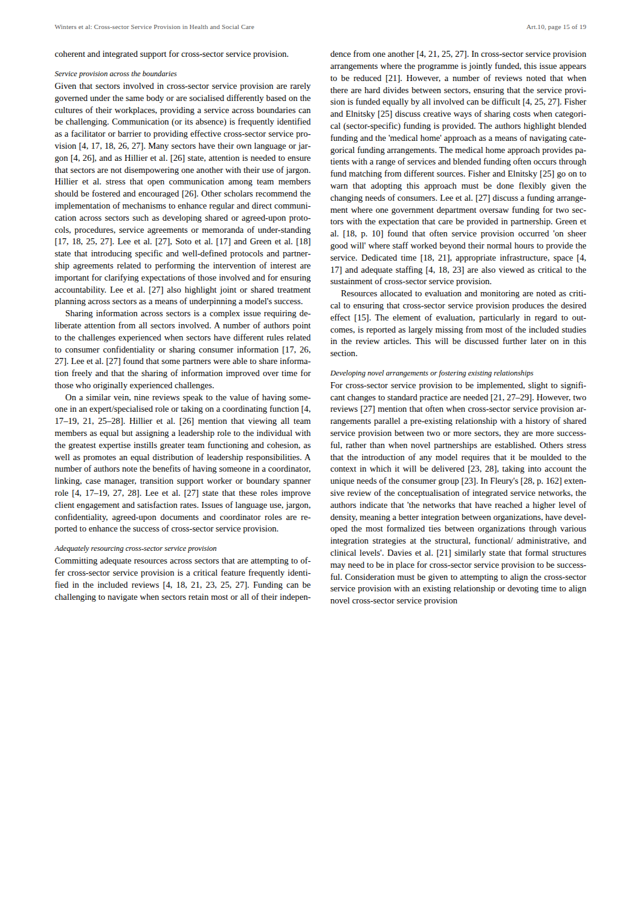Winters et al: Cross-sector Service Provision in Health and Social Care Art.10, page 15 of 19
coherent and integrated support for cross-sector service provision.
Service provision across the boundaries
Given that sectors involved in cross-sector service provision are rarely governed under the same body or are socialised differently based on the cultures of their workplaces, providing a service across boundaries can be challenging. Communication (or its absence) is frequently identified as a facilitator or barrier to providing effective cross-sector service provision [4, 17, 18, 26, 27]. Many sectors have their own language or jargon [4, 26], and as Hillier et al. [26] state, attention is needed to ensure that sectors are not disempowering one another with their use of jargon. Hillier et al. stress that open communication among team members should be fostered and encouraged [26]. Other scholars recommend the implementation of mechanisms to enhance regular and direct communication across sectors such as developing shared or agreed-upon protocols, procedures, service agreements or memoranda of under-standing [17, 18, 25, 27]. Lee et al. [27], Soto et al. [17] and Green et al. [18] state that introducing specific and well-defined protocols and partnership agreements related to performing the intervention of interest are important for clarifying expectations of those involved and for ensuring accountability. Lee et al. [27] also highlight joint or shared treatment planning across sectors as a means of underpinning a model's success.
Sharing information across sectors is a complex issue requiring deliberate attention from all sectors involved. A number of authors point to the challenges experienced when sectors have different rules related to consumer confidentiality or sharing consumer information [17, 26, 27]. Lee et al. [27] found that some partners were able to share information freely and that the sharing of information improved over time for those who originally experienced challenges.
On a similar vein, nine reviews speak to the value of having someone in an expert/specialised role or taking on a coordinating function [4, 17–19, 21, 25–28]. Hillier et al. [26] mention that viewing all team members as equal but assigning a leadership role to the individual with the greatest expertise instills greater team functioning and cohesion, as well as promotes an equal distribution of leadership responsibilities. A number of authors note the benefits of having someone in a coordinator, linking, case manager, transition support worker or boundary spanner role [4, 17–19, 27, 28]. Lee et al. [27] state that these roles improve client engagement and satisfaction rates. Issues of language use, jargon, confidentiality, agreed-upon documents and coordinator roles are reported to enhance the success of cross-sector service provision.
Adequately resourcing cross-sector service provision
Committing adequate resources across sectors that are attempting to offer cross-sector service provision is a critical feature frequently identified in the included reviews [4, 18, 21, 23, 25, 27]. Funding can be challenging to navigate when sectors retain most or all of their independence from one another [4, 21, 25, 27]. In cross-sector service provision arrangements where the programme is jointly funded, this issue appears to be reduced [21]. However, a number of reviews noted that when there are hard divides between sectors, ensuring that the service provision is funded equally by all involved can be difficult [4, 25, 27]. Fisher and Elnitsky [25] discuss creative ways of sharing costs when categorical (sector-specific) funding is provided. The authors highlight blended funding and the 'medical home' approach as a means of navigating categorical funding arrangements. The medical home approach provides patients with a range of services and blended funding often occurs through fund matching from different sources. Fisher and Elnitsky [25] go on to warn that adopting this approach must be done flexibly given the changing needs of consumers. Lee et al. [27] discuss a funding arrangement where one government department oversaw funding for two sectors with the expectation that care be provided in partnership. Green et al. [18, p. 10] found that often service provision occurred 'on sheer good will' where staff worked beyond their normal hours to provide the service. Dedicated time [18, 21], appropriate infrastructure, space [4, 17] and adequate staffing [4, 18, 23] are also viewed as critical to the sustainment of cross-sector service provision.
Resources allocated to evaluation and monitoring are noted as critical to ensuring that cross-sector service provision produces the desired effect [15]. The element of evaluation, particularly in regard to outcomes, is reported as largely missing from most of the included studies in the review articles. This will be discussed further later on in this section.
Developing novel arrangements or fostering existing relationships
For cross-sector service provision to be implemented, slight to significant changes to standard practice are needed [21, 27–29]. However, two reviews [27] mention that often when cross-sector service provision arrangements parallel a pre-existing relationship with a history of shared service provision between two or more sectors, they are more successful, rather than when novel partnerships are established. Others stress that the introduction of any model requires that it be moulded to the context in which it will be delivered [23, 28], taking into account the unique needs of the consumer group [23]. In Fleury's [28, p. 162] extensive review of the conceptualisation of integrated service networks, the authors indicate that 'the networks that have reached a higher level of density, meaning a better integration between organizations, have developed the most formalized ties between organizations through various integration strategies at the structural, functional/ administrative, and clinical levels'. Davies et al. [21] similarly state that formal structures may need to be in place for cross-sector service provision to be successful. Consideration must be given to attempting to align the cross-sector service provision with an existing relationship or devoting time to align novel cross-sector service provision